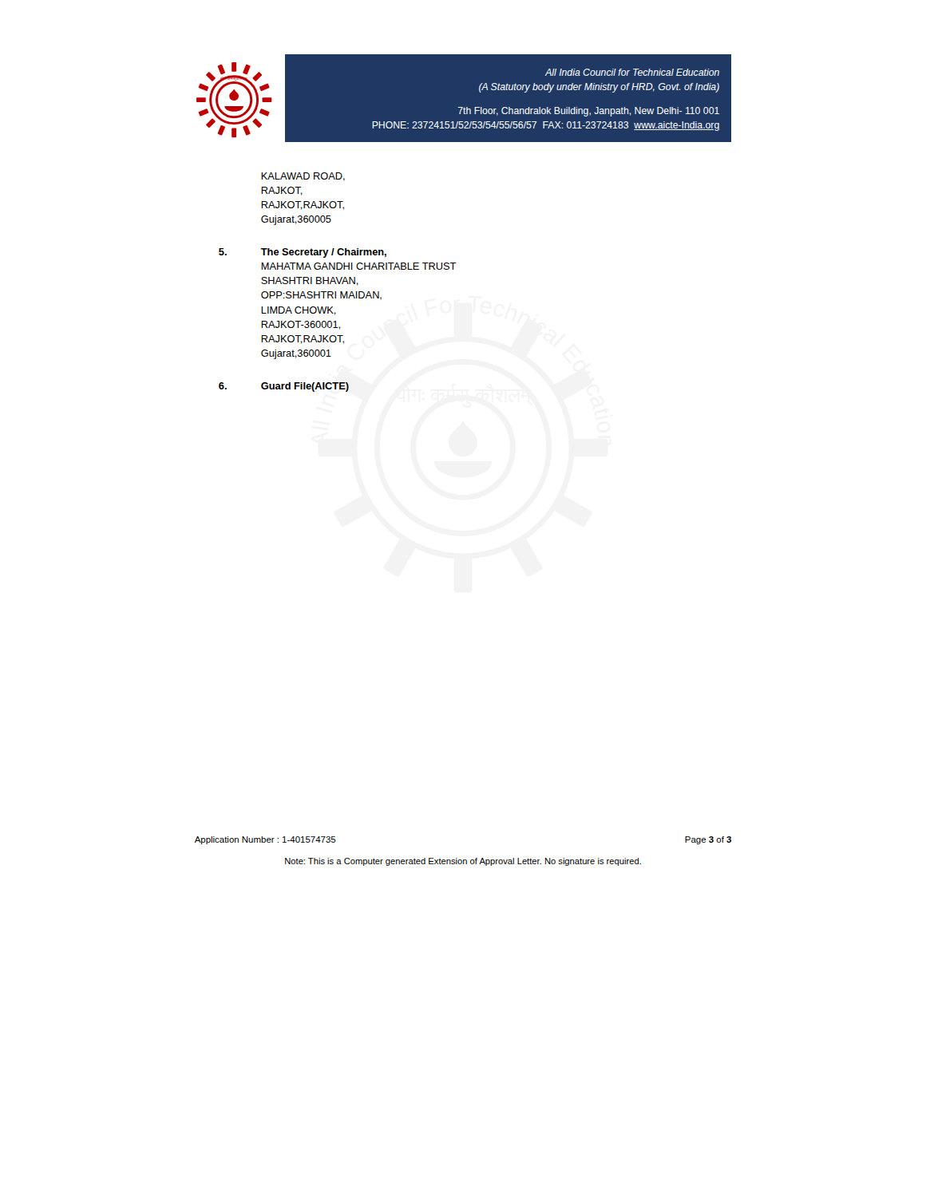योगः कर्मसु कौशलम्
All India Council for Technical Education
(A Statutory body under Ministry of HRD, Govt. of India)
7th Floor, Chandralok Building, Janpath, New Delhi- 110 001
PHONE: 23724151/52/53/54/55/56/57 FAX: 011-23724183 www.aicte-India.org
All India Council For Technical Education योगः कर्मसु कौशलम्
KALAWAD ROAD,
RAJKOT,
RAJKOT,RAJKOT,
Gujarat,360005
5.
The Secretary / Chairmen,
MAHATMA GANDHI CHARITABLE TRUST
SHASHTRI BHAVAN,
OPP:SHASHTRI MAIDAN,
LIMDA CHOWK,
RAJKOT-360001,
RAJKOT,RAJKOT,
Gujarat,360001
6.
Guard File(AICTE)
Application Number : 1-401574735
Page 3 of 3
Note: This is a Computer generated Extension of Approval Letter. No signature is required.